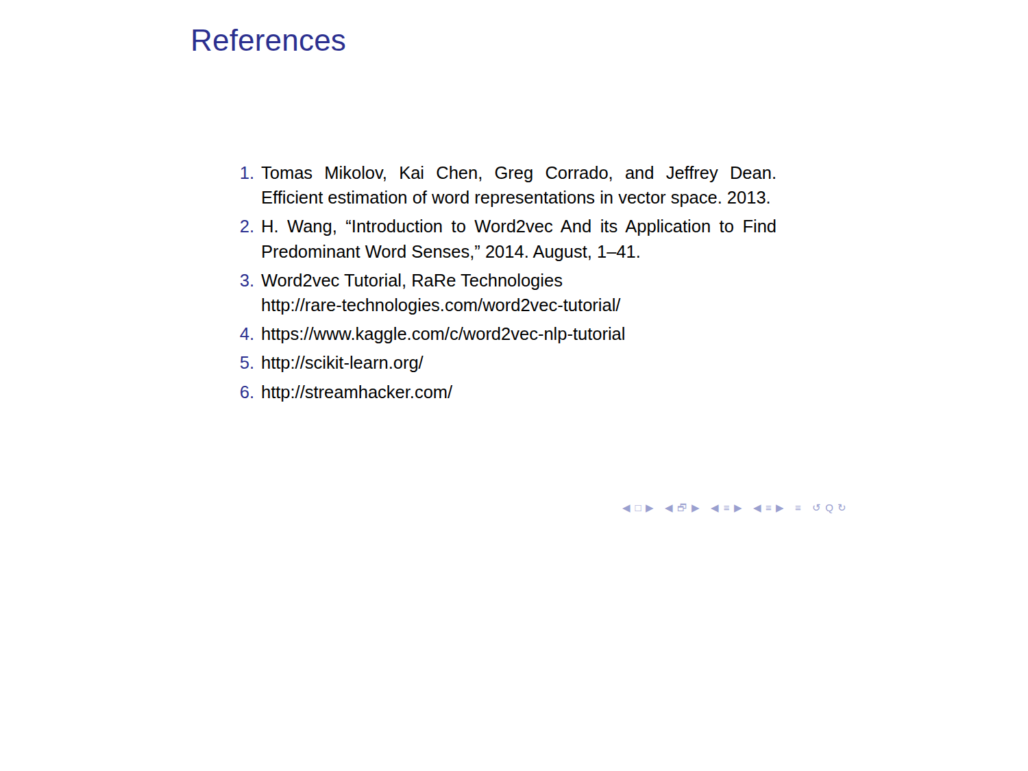References
1. Tomas Mikolov, Kai Chen, Greg Corrado, and Jeffrey Dean. Efficient estimation of word representations in vector space. 2013.
2. H. Wang, “Introduction to Word2vec And its Application to Find Predominant Word Senses,” 2014. August, 1–41.
3. Word2vec Tutorial, RaRe Technologies
http://rare-technologies.com/word2vec-tutorial/
4. https://www.kaggle.com/c/word2vec-nlp-tutorial
5. http://scikit-learn.org/
6. http://streamhacker.com/
◀ □ ▶ ◀ 🗗 ▶ ◀ ≡ ▶ ◀ ≡ ▶ ≡ ↺ Q ↻